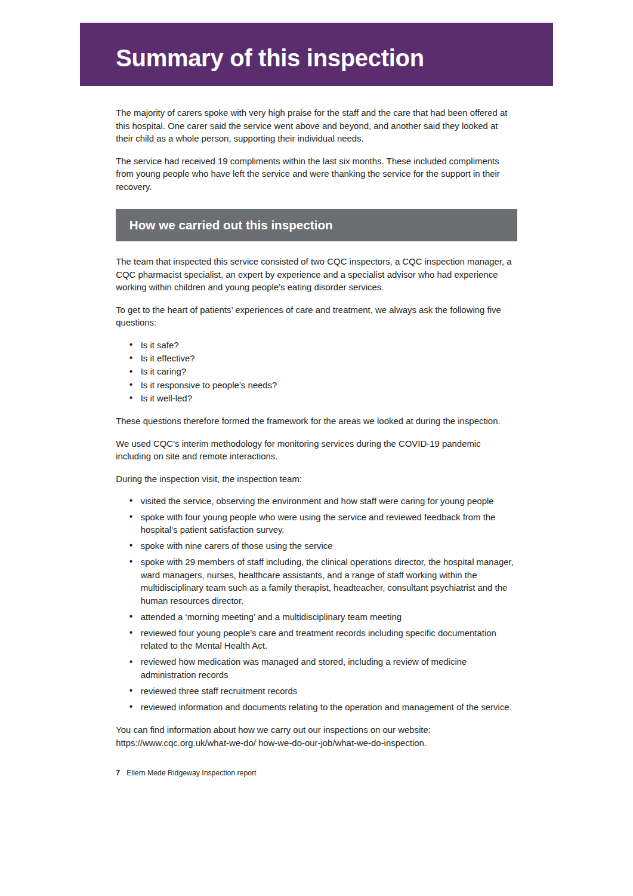Summary of this inspection
The majority of carers spoke with very high praise for the staff and the care that had been offered at this hospital. One carer said the service went above and beyond, and another said they looked at their child as a whole person, supporting their individual needs.
The service had received 19 compliments within the last six months. These included compliments from young people who have left the service and were thanking the service for the support in their recovery.
How we carried out this inspection
The team that inspected this service consisted of two CQC inspectors, a CQC inspection manager, a CQC pharmacist specialist, an expert by experience and a specialist advisor who had experience working within children and young people’s eating disorder services.
To get to the heart of patients’ experiences of care and treatment, we always ask the following five questions:
Is it safe?
Is it effective?
Is it caring?
Is it responsive to people’s needs?
Is it well-led?
These questions therefore formed the framework for the areas we looked at during the inspection.
We used CQC’s interim methodology for monitoring services during the COVID-19 pandemic including on site and remote interactions.
During the inspection visit, the inspection team:
visited the service, observing the environment and how staff were caring for young people
spoke with four young people who were using the service and reviewed feedback from the hospital’s patient satisfaction survey.
spoke with nine carers of those using the service
spoke with 29 members of staff including, the clinical operations director, the hospital manager, ward managers, nurses, healthcare assistants, and a range of staff working within the multidisciplinary team such as a family therapist, headteacher, consultant psychiatrist and the human resources director.
attended a ‘morning meeting’ and a multidisciplinary team meeting
reviewed four young people’s care and treatment records including specific documentation related to the Mental Health Act.
reviewed how medication was managed and stored, including a review of medicine administration records
reviewed three staff recruitment records
reviewed information and documents relating to the operation and management of the service.
You can find information about how we carry out our inspections on our website: https://www.cqc.org.uk/what-we-do/ how-we-do-our-job/what-we-do-inspection.
7 Ellern Mede Ridgeway Inspection report